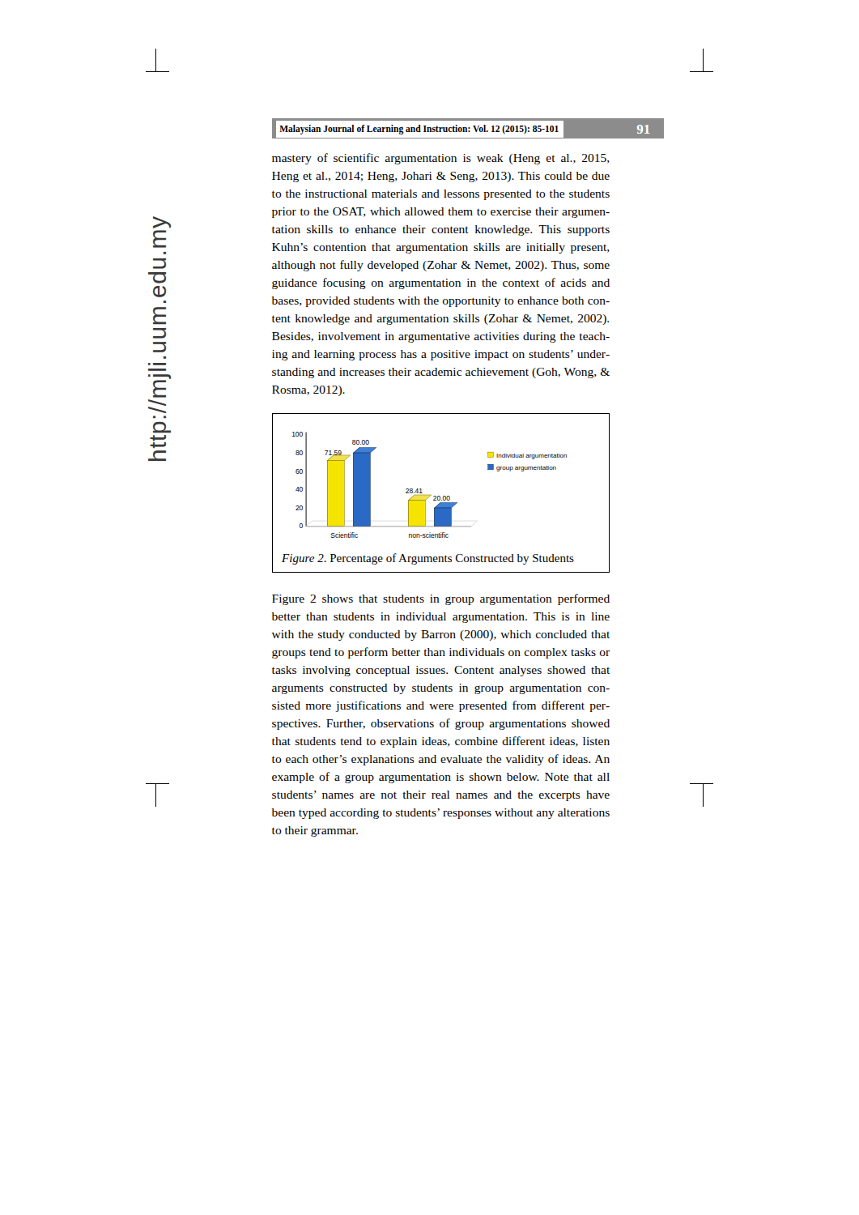http://mjli.uum.edu.my
Malaysian Journal of Learning and Instruction: Vol. 12 (2015): 85-101
91
mastery of scientific argumentation is weak (Heng et al., 2015, Heng et al., 2014; Heng, Johari & Seng, 2013). This could be due to the instructional materials and lessons presented to the students prior to the OSAT, which allowed them to exercise their argumentation skills to enhance their content knowledge. This supports Kuhn’s contention that argumentation skills are initially present, although not fully developed (Zohar & Nemet, 2002). Thus, some guidance focusing on argumentation in the context of acids and bases, provided students with the opportunity to enhance both content knowledge and argumentation skills (Zohar & Nemet, 2002). Besides, involvement in argumentative activities during the teaching and learning process has a positive impact on students’ understanding and increases their academic achievement (Goh, Wong, & Rosma, 2012).
100 80 60 40 20 0 71.59 80.00 28.41 20.00 Scientific non-scientific Individual argumentation group argumentation
Figure 2. Percentage of Arguments Constructed by Students
Figure 2 shows that students in group argumentation performed better than students in individual argumentation. This is in line with the study conducted by Barron (2000), which concluded that groups tend to perform better than individuals on complex tasks or tasks involving conceptual issues. Content analyses showed that arguments constructed by students in group argumentation consisted more justifications and were presented from different perspectives. Further, observations of group argumentations showed that students tend to explain ideas, combine different ideas, listen to each other’s explanations and evaluate the validity of ideas. An example of a group argumentation is shown below. Note that all students’ names are not their real names and the excerpts have been typed according to students’ responses without any alterations to their grammar.